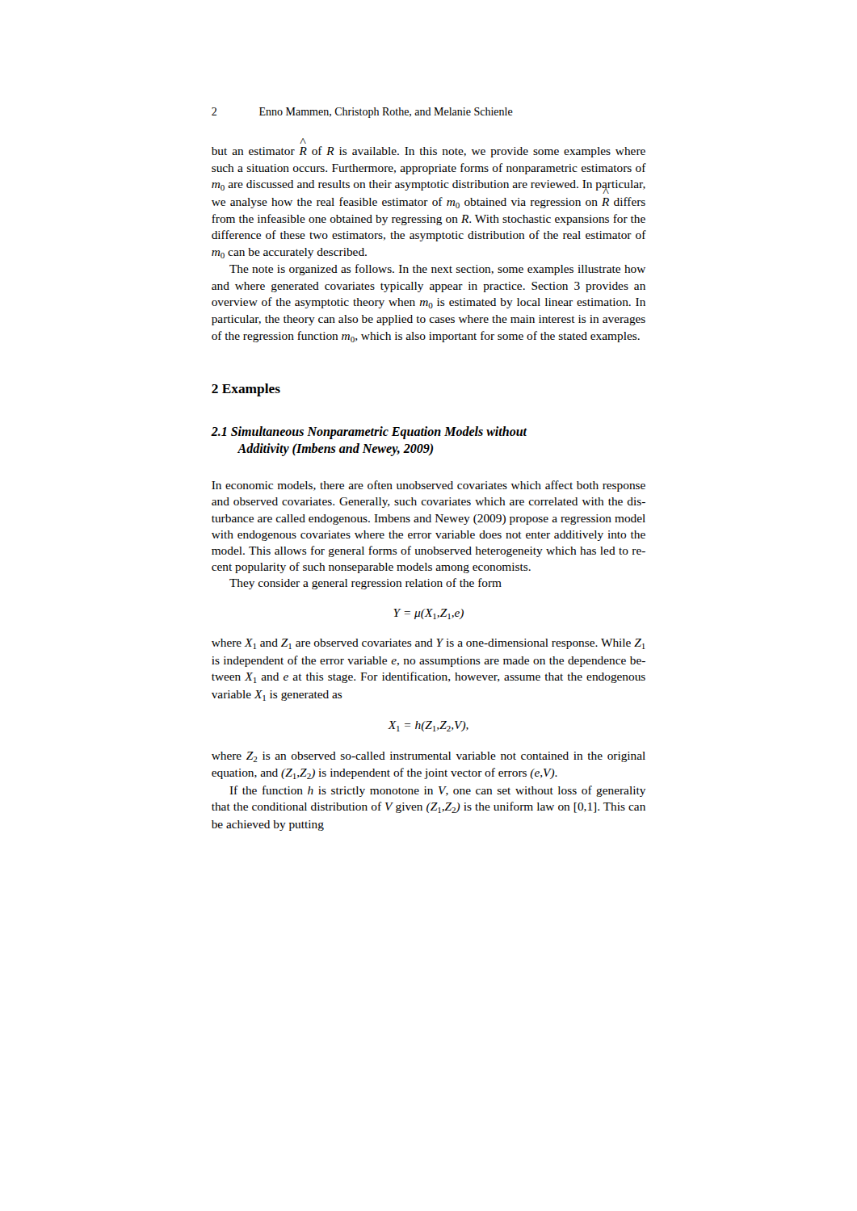2 Enno Mammen, Christoph Rothe, and Melanie Schienle
but an estimator R of R is available. In this note, we provide some examples where such a situation occurs. Furthermore, appropriate forms of nonparametric estimators of m0 are discussed and results on their asymptotic distribution are reviewed. In particular, we analyse how the real feasible estimator of m0 obtained via regression on R differs from the infeasible one obtained by regressing on R. With stochastic expansions for the difference of these two estimators, the asymptotic distribution of the real estimator of m0 can be accurately described.
The note is organized as follows. In the next section, some examples illustrate how and where generated covariates typically appear in practice. Section 3 provides an overview of the asymptotic theory when m0 is estimated by local linear estimation. In particular, the theory can also be applied to cases where the main interest is in averages of the regression function m0, which is also important for some of the stated examples.
2 Examples
2.1 Simultaneous Nonparametric Equation Models withoutAdditivity (Imbens and Newey, 2009)
In economic models, there are often unobserved covariates which affect both response and observed covariates. Generally, such covariates which are correlated with the disturbance are called endogenous. Imbens and Newey (2009) propose a regression model with endogenous covariates where the error variable does not enter additively into the model. This allows for general forms of unobserved heterogeneity which has led to recent popularity of such nonseparable models among economists.
They consider a general regression relation of the form
Y = μ(X1,Z1,e)
where X1 and Z1 are observed covariates and Y is a one-dimensional response. While Z1 is independent of the error variable e, no assumptions are made on the dependence between X1 and e at this stage. For identification, however, assume that the endogenous variable X1 is generated as
X1 = h(Z1,Z2,V),
where Z2 is an observed so-called instrumental variable not contained in the original equation, and (Z1,Z2) is independent of the joint vector of errors (e,V).
If the function h is strictly monotone in V, one can set without loss of generality that the conditional distribution of V given (Z1,Z2) is the uniform law on [0,1]. This can be achieved by putting